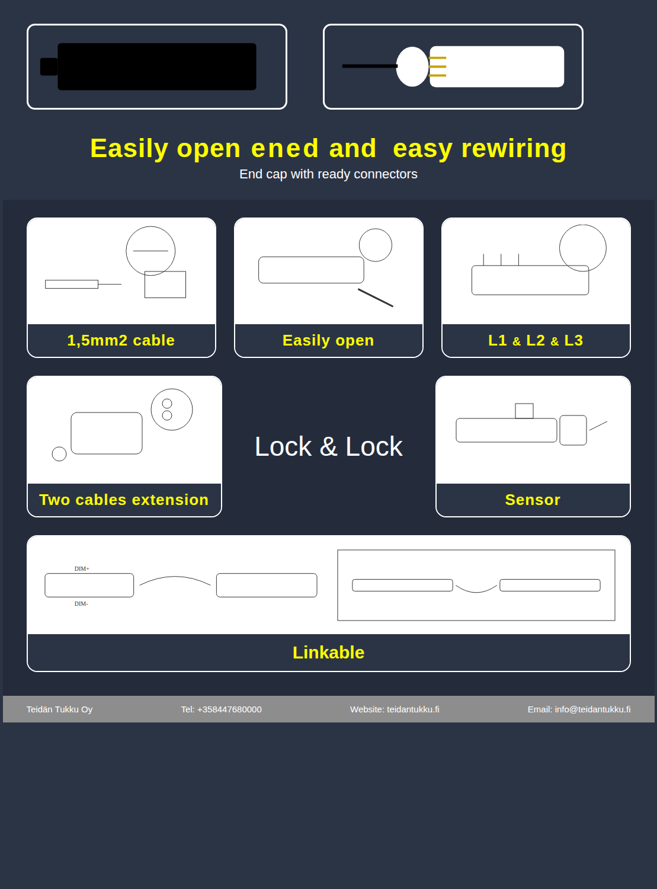Easily open ened and easy rewiring
End cap with ready connectors
1,5mm2 cable
Easily open
L1 & L2 & L3
Two cables extension
Lock & Lock
Sensor
Linkable
Teidän Tukku Oy Tel: +358447680000 Website: teidantukku.fi Email: info@teidantukku.fi